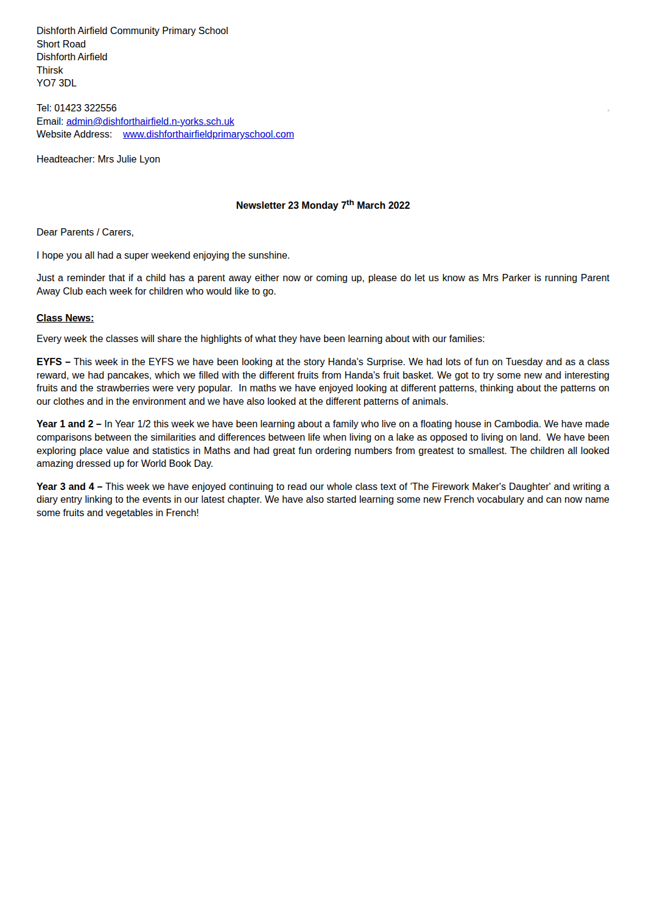Dishforth Airfield Community Primary School
Short Road
Dishforth Airfield
Thirsk
YO7 3DL
Tel: 01423 322556
Email: admin@dishforthairfield.n-yorks.sch.uk
Website Address: www.dishforthairfieldprimaryschool.com
Headteacher: Mrs Julie Lyon
Newsletter 23 Monday 7th March 2022
Dear Parents / Carers,
I hope you all had a super weekend enjoying the sunshine.
Just a reminder that if a child has a parent away either now or coming up, please do let us know as Mrs Parker is running Parent Away Club each week for children who would like to go.
Class News:
Every week the classes will share the highlights of what they have been learning about with our families:
EYFS – This week in the EYFS we have been looking at the story Handa's Surprise. We had lots of fun on Tuesday and as a class reward, we had pancakes, which we filled with the different fruits from Handa's fruit basket. We got to try some new and interesting fruits and the strawberries were very popular. In maths we have enjoyed looking at different patterns, thinking about the patterns on our clothes and in the environment and we have also looked at the different patterns of animals.
Year 1 and 2 – In Year 1/2 this week we have been learning about a family who live on a floating house in Cambodia. We have made comparisons between the similarities and differences between life when living on a lake as opposed to living on land. We have been exploring place value and statistics in Maths and had great fun ordering numbers from greatest to smallest. The children all looked amazing dressed up for World Book Day.
Year 3 and 4 – This week we have enjoyed continuing to read our whole class text of 'The Firework Maker's Daughter' and writing a diary entry linking to the events in our latest chapter. We have also started learning some new French vocabulary and can now name some fruits and vegetables in French!